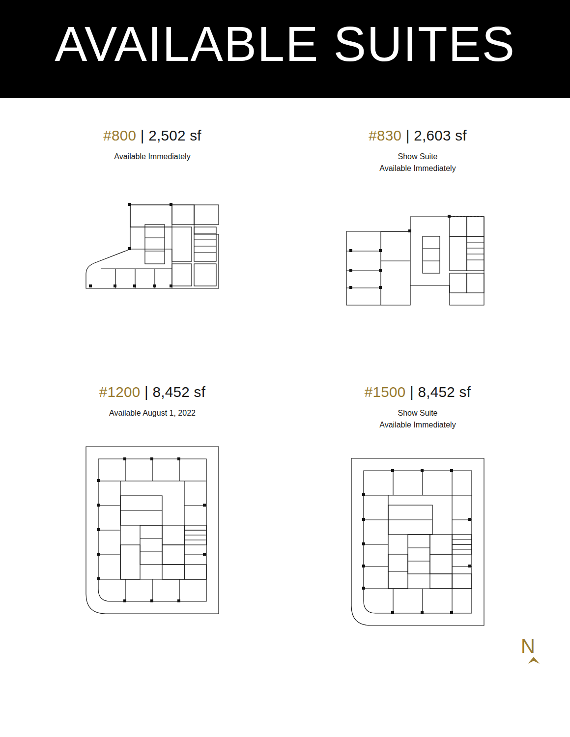AVAILABLE SUITES
#800 | 2,502 sf
Available Immediately
#830 | 2,603 sf
Show Suite Available Immediately
#1200 | 8,452 sf
Available August 1, 2022
#1500 | 8,452 sf
Show Suite Available Immediately
N